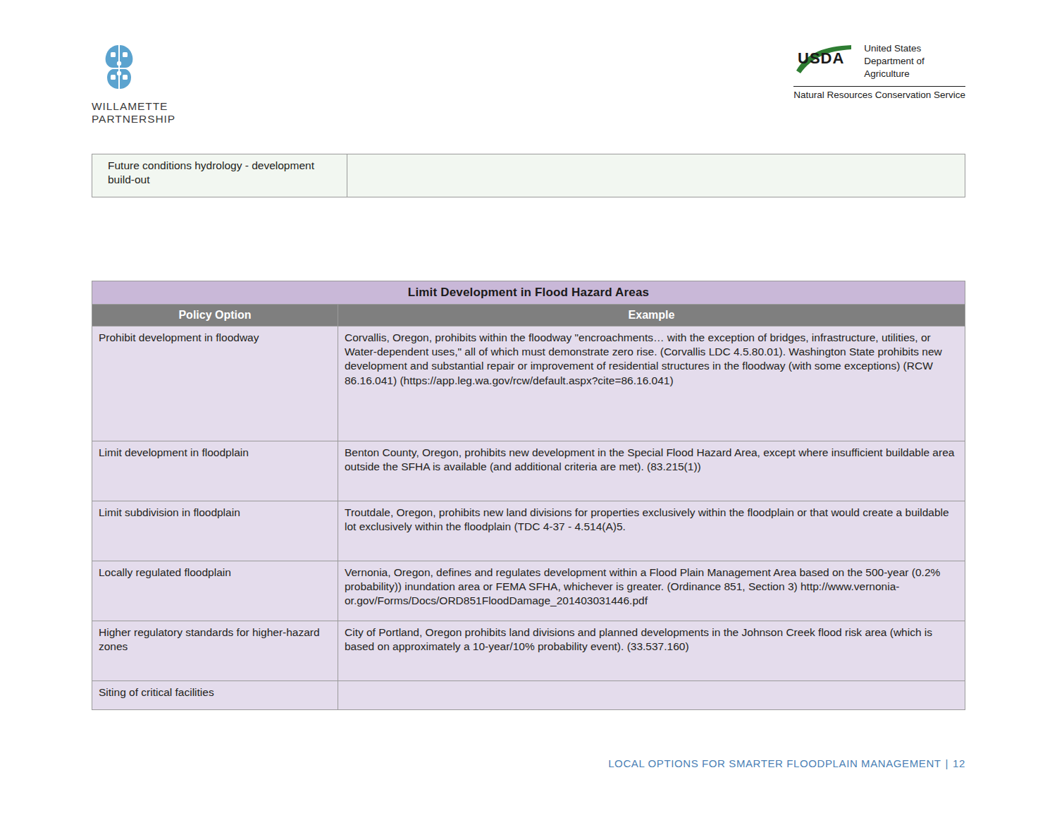WILLAMETTE PARTNERSHIP
USDA
United States Department of Agriculture
Natural Resources Conservation Service
| Future conditions hydrology - development build-out | |
| Limit Development in Flood Hazard Areas |
| Policy Option | Example |
| Prohibit development in floodway | Corvallis, Oregon, prohibits within the floodway "encroachments… with the exception of bridges, infrastructure, utilities, or Water-dependent uses," all of which must demonstrate zero rise. (Corvallis LDC 4.5.80.01). Washington State prohibits new development and substantial repair or improvement of residential structures in the floodway (with some exceptions) (RCW 86.16.041) (https://app.leg.wa.gov/rcw/default.aspx?cite=86.16.041) |
| Limit development in floodplain | Benton County, Oregon, prohibits new development in the Special Flood Hazard Area, except where insufficient buildable area outside the SFHA is available (and additional criteria are met). (83.215(1)) |
| Limit subdivision in floodplain | Troutdale, Oregon, prohibits new land divisions for properties exclusively within the floodplain or that would create a buildable lot exclusively within the floodplain (TDC 4-37 - 4.514(A)5. |
| Locally regulated floodplain | Vernonia, Oregon, defines and regulates development within a Flood Plain Management Area based on the 500-year (0.2% probability)) inundation area or FEMA SFHA, whichever is greater. (Ordinance 851, Section 3) http://www.vernonia-or.gov/Forms/Docs/ORD851FloodDamage_201403031446.pdf |
| Higher regulatory standards for higher-hazard zones | City of Portland, Oregon prohibits land divisions and planned developments in the Johnson Creek flood risk area (which is based on approximately a 10-year/10% probability event). (33.537.160) |
| Siting of critical facilities | |
LOCAL OPTIONS FOR SMARTER FLOODPLAIN MANAGEMENT|12